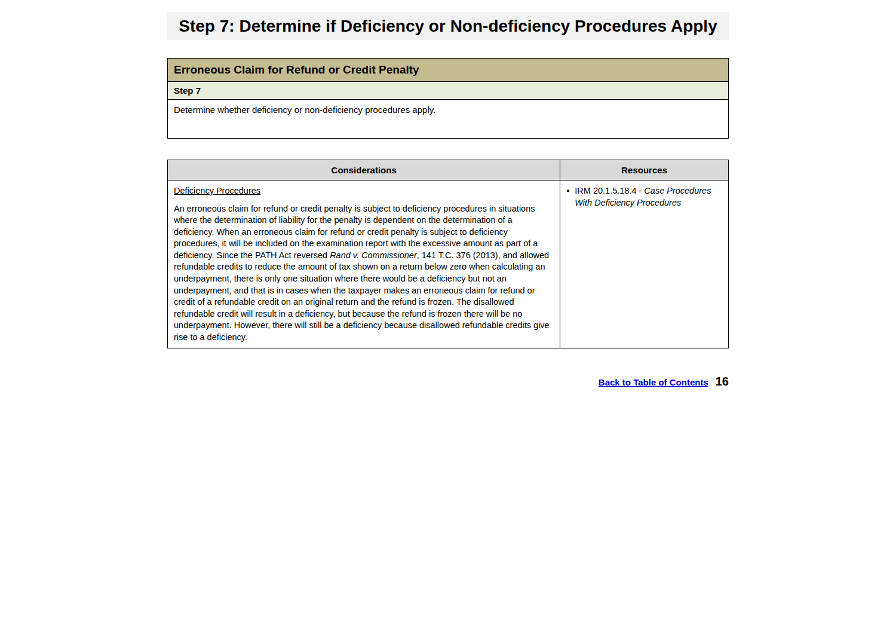Step 7: Determine if Deficiency or Non-deficiency Procedures Apply
| Erroneous Claim for Refund or Credit Penalty |
| Step 7 |
| Determine whether deficiency or non-deficiency procedures apply. |
| Considerations | Resources |
| --- | --- |
| Deficiency Procedures An erroneous claim for refund or credit penalty is subject to deficiency procedures in situations where the determination of liability for the penalty is dependent on the determination of a deficiency. When an erroneous claim for refund or credit penalty is subject to deficiency procedures, it will be included on the examination report with the excessive amount as part of a deficiency. Since the PATH Act reversed Rand v. Commissioner , 141 T.C. 376 (2013), and allowed refundable credits to reduce the amount of tax shown on a return below zero when calculating an underpayment, there is only one situation where there would be a deficiency but not an underpayment, and that is in cases when the taxpayer makes an erroneous claim for refund or credit of a refundable credit on an original return and the refund is frozen. The disallowed refundable credit will result in a deficiency, but because the refund is frozen there will be no underpayment. However, there will still be a deficiency because disallowed refundable credits give rise to a deficiency. | IRM 20.1.5.18.4 - Case Procedures With Deficiency Procedures |
Back to Table of Contents 16